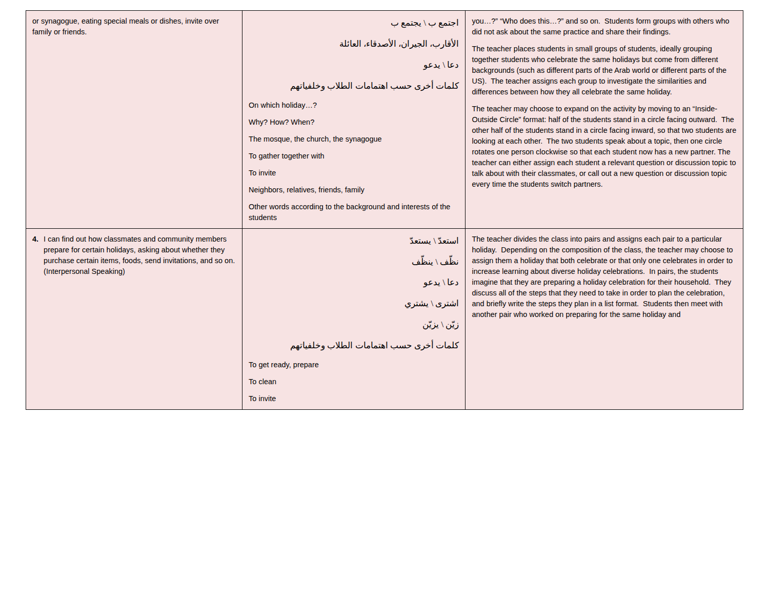| or synagogue, eating special meals or dishes, invite over family or friends. | اجتمع ب \ يجتمع ب الأقارب، الجيران، الأصدقاء، العائلة دعا \ يدعو كلمات أخرى حسب اهتمامات الطلاب وخلفياتهم On which holiday…? Why? How? When? The mosque, the church, the synagogue To gather together with To invite Neighbors, relatives, friends, family Other words according to the background and interests of the students | you…?” “Who does this…?” and so on. Students form groups with others who did not ask about the same practice and share their findings. The teacher places students in small groups of students, ideally grouping together students who celebrate the same holidays but come from different backgrounds (such as different parts of the Arab world or different parts of the US). The teacher assigns each group to investigate the similarities and differences between how they all celebrate the same holiday. The teacher may choose to expand on the activity by moving to an “Inside-Outside Circle” format: half of the students stand in a circle facing outward. The other half of the students stand in a circle facing inward, so that two students are looking at each other. The two students speak about a topic, then one circle rotates one person clockwise so that each student now has a new partner. The teacher can either assign each student a relevant question or discussion topic to talk about with their classmates, or call out a new question or discussion topic every time the students switch partners. |
| 4. I can find out how classmates and community members prepare for certain holidays, asking about whether they purchase certain items, foods, send invitations, and so on. (Interpersonal Speaking) | استعدّ \ يستعدّ نظّف \ ينظّف دعا \ يدعو اشترى \ يشتري زيّن \ يزيّن كلمات أخرى حسب اهتمامات الطلاب وخلفياتهم To get ready, prepare To clean To invite | The teacher divides the class into pairs and assigns each pair to a particular holiday. Depending on the composition of the class, the teacher may choose to assign them a holiday that both celebrate or that only one celebrates in order to increase learning about diverse holiday celebrations. In pairs, the students imagine that they are preparing a holiday celebration for their household. They discuss all of the steps that they need to take in order to plan the celebration, and briefly write the steps they plan in a list format. Students then meet with another pair who worked on preparing for the same holiday and |